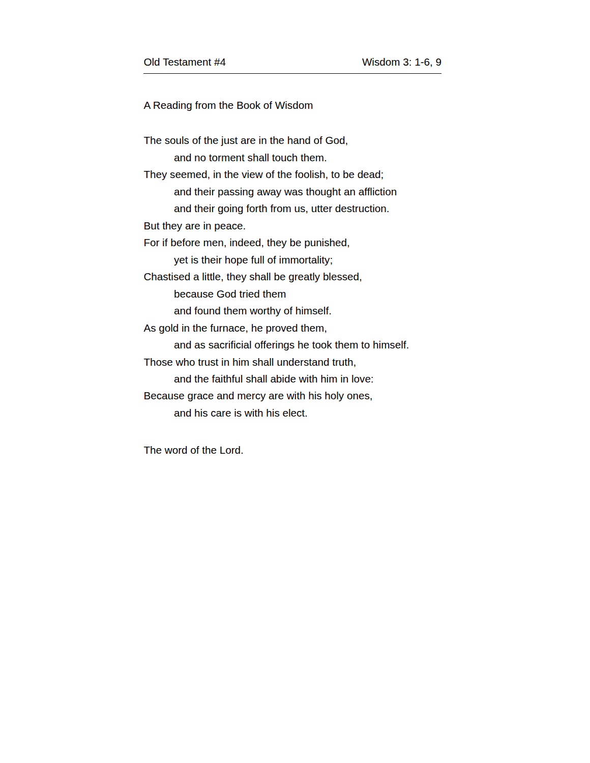Old Testament #4 Wisdom 3: 1-6, 9
A Reading from the Book of Wisdom
The souls of the just are in the hand of God, and no torment shall touch them. They seemed, in the view of the foolish, to be dead; and their passing away was thought an affliction and their going forth from us, utter destruction. But they are in peace.
For if before men, indeed, they be punished, yet is their hope full of immortality; Chastised a little, they shall be greatly blessed, because God tried them and found them worthy of himself. As gold in the furnace, he proved them, and as sacrificial offerings he took them to himself. Those who trust in him shall understand truth, and the faithful shall abide with him in love: Because grace and mercy are with his holy ones, and his care is with his elect.
The word of the Lord.